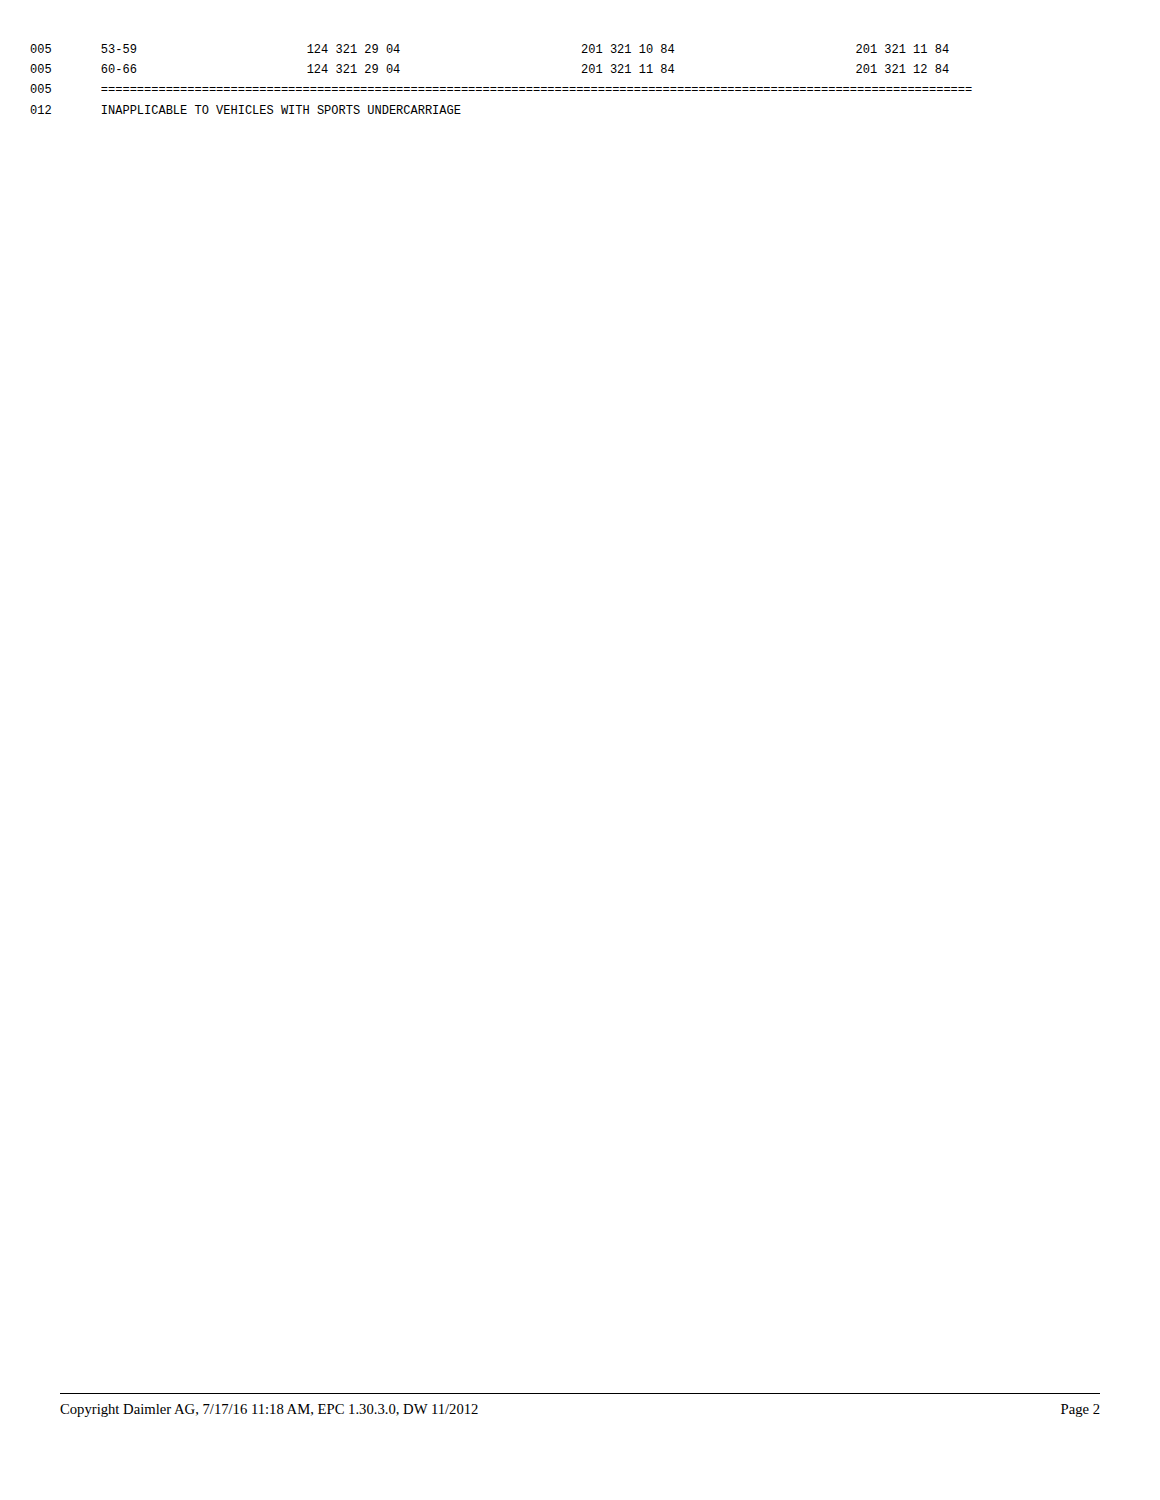| 005 | 53-59 | 124 321 29 04 | 201 321 10 84 | 201 321 11 84 |
| 005 | 60-66 | 124 321 29 04 | 201 321 11 84 | 201 321 12 84 |
| 005 | ========================================================================================================================= |
| 012 | INAPPLICABLE TO VEHICLES WITH SPORTS UNDERCARRIAGE |
Copyright Daimler AG, 7/17/16 11:18 AM, EPC 1.30.3.0, DW 11/2012
Page 2